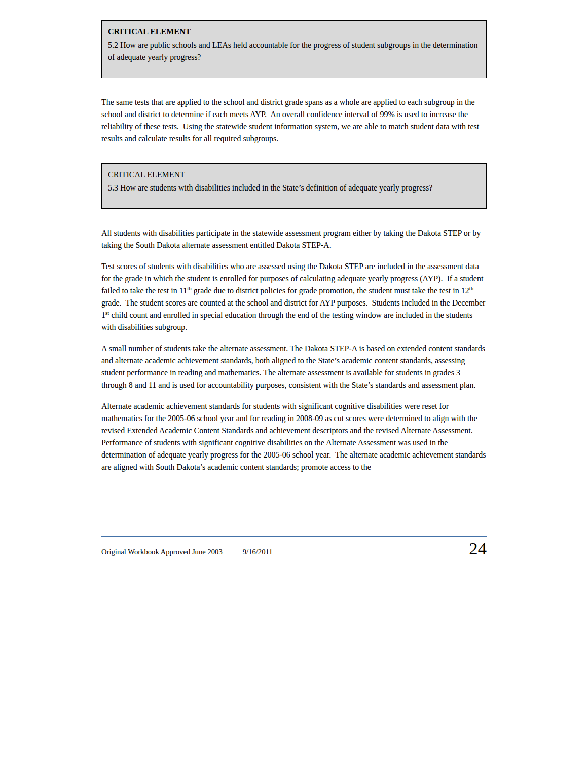CRITICAL ELEMENT
5.2 How are public schools and LEAs held accountable for the progress of student subgroups in the determination of adequate yearly progress?
The same tests that are applied to the school and district grade spans as a whole are applied to each subgroup in the school and district to determine if each meets AYP. An overall confidence interval of 99% is used to increase the reliability of these tests. Using the statewide student information system, we are able to match student data with test results and calculate results for all required subgroups.
CRITICAL ELEMENT
5.3 How are students with disabilities included in the State’s definition of adequate yearly progress?
All students with disabilities participate in the statewide assessment program either by taking the Dakota STEP or by taking the South Dakota alternate assessment entitled Dakota STEP-A.
Test scores of students with disabilities who are assessed using the Dakota STEP are included in the assessment data for the grade in which the student is enrolled for purposes of calculating adequate yearly progress (AYP). If a student failed to take the test in 11th grade due to district policies for grade promotion, the student must take the test in 12th grade. The student scores are counted at the school and district for AYP purposes. Students included in the December 1st child count and enrolled in special education through the end of the testing window are included in the students with disabilities subgroup.
A small number of students take the alternate assessment. The Dakota STEP-A is based on extended content standards and alternate academic achievement standards, both aligned to the State’s academic content standards, assessing student performance in reading and mathematics. The alternate assessment is available for students in grades 3 through 8 and 11 and is used for accountability purposes, consistent with the State’s standards and assessment plan.
Alternate academic achievement standards for students with significant cognitive disabilities were reset for mathematics for the 2005-06 school year and for reading in 2008-09 as cut scores were determined to align with the revised Extended Academic Content Standards and achievement descriptors and the revised Alternate Assessment. Performance of students with significant cognitive disabilities on the Alternate Assessment was used in the determination of adequate yearly progress for the 2005-06 school year. The alternate academic achievement standards are aligned with South Dakota’s academic content standards; promote access to the
Original Workbook Approved June 2003 9/16/2011
24